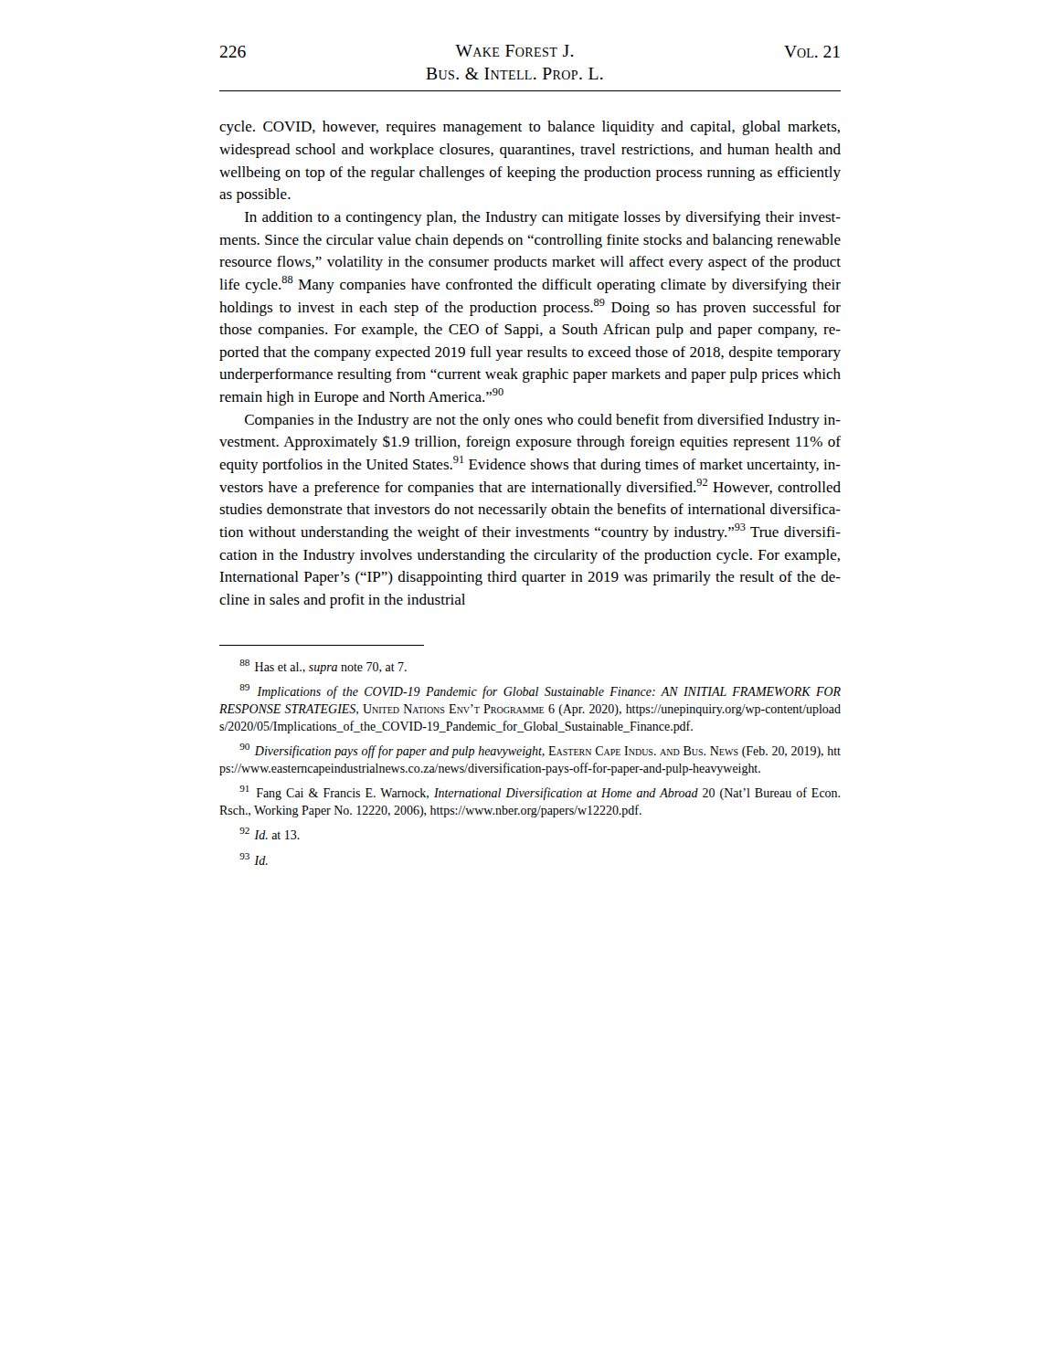226
Wake Forest J. Bus. & Intell. Prop. L.
Vol. 21
cycle. COVID, however, requires management to balance liquidity and capital, global markets, widespread school and workplace closures, quarantines, travel restrictions, and human health and wellbeing on top of the regular challenges of keeping the production process running as efficiently as possible.
In addition to a contingency plan, the Industry can mitigate losses by diversifying their investments. Since the circular value chain depends on “controlling finite stocks and balancing renewable resource flows,” volatility in the consumer products market will affect every aspect of the product life cycle.88 Many companies have confronted the difficult operating climate by diversifying their holdings to invest in each step of the production process.89 Doing so has proven successful for those companies. For example, the CEO of Sappi, a South African pulp and paper company, reported that the company expected 2019 full year results to exceed those of 2018, despite temporary underperformance resulting from “current weak graphic paper markets and paper pulp prices which remain high in Europe and North America.”90
Companies in the Industry are not the only ones who could benefit from diversified Industry investment. Approximately $1.9 trillion, foreign exposure through foreign equities represent 11% of equity portfolios in the United States.91 Evidence shows that during times of market uncertainty, investors have a preference for companies that are internationally diversified.92 However, controlled studies demonstrate that investors do not necessarily obtain the benefits of international diversification without understanding the weight of their investments “country by industry.”93 True diversification in the Industry involves understanding the circularity of the production cycle. For example, International Paper’s (“IP”) disappointing third quarter in 2019 was primarily the result of the decline in sales and profit in the industrial
88 Has et al., supra note 70, at 7.
89 Implications of the COVID-19 Pandemic for Global Sustainable Finance: AN INITIAL FRAMEWORK FOR RESPONSE STRATEGIES, United Nations Env’t Programme 6 (Apr. 2020), https://unepinquiry.org/wp-content/uploads/2020/05/Implications_of_the_COVID-19_Pandemic_for_Global_Sustainable_Finance.pdf.
90 Diversification pays off for paper and pulp heavyweight, Eastern Cape Indus. and Bus. News (Feb. 20, 2019), https://www.easterncapeindustrialnews.co.za/news/diversification-pays-off-for-paper-and-pulp-heavyweight.
91 Fang Cai & Francis E. Warnock, International Diversification at Home and Abroad 20 (Nat’l Bureau of Econ. Rsch., Working Paper No. 12220, 2006), https://www.nber.org/papers/w12220.pdf.
92 Id. at 13.
93 Id.